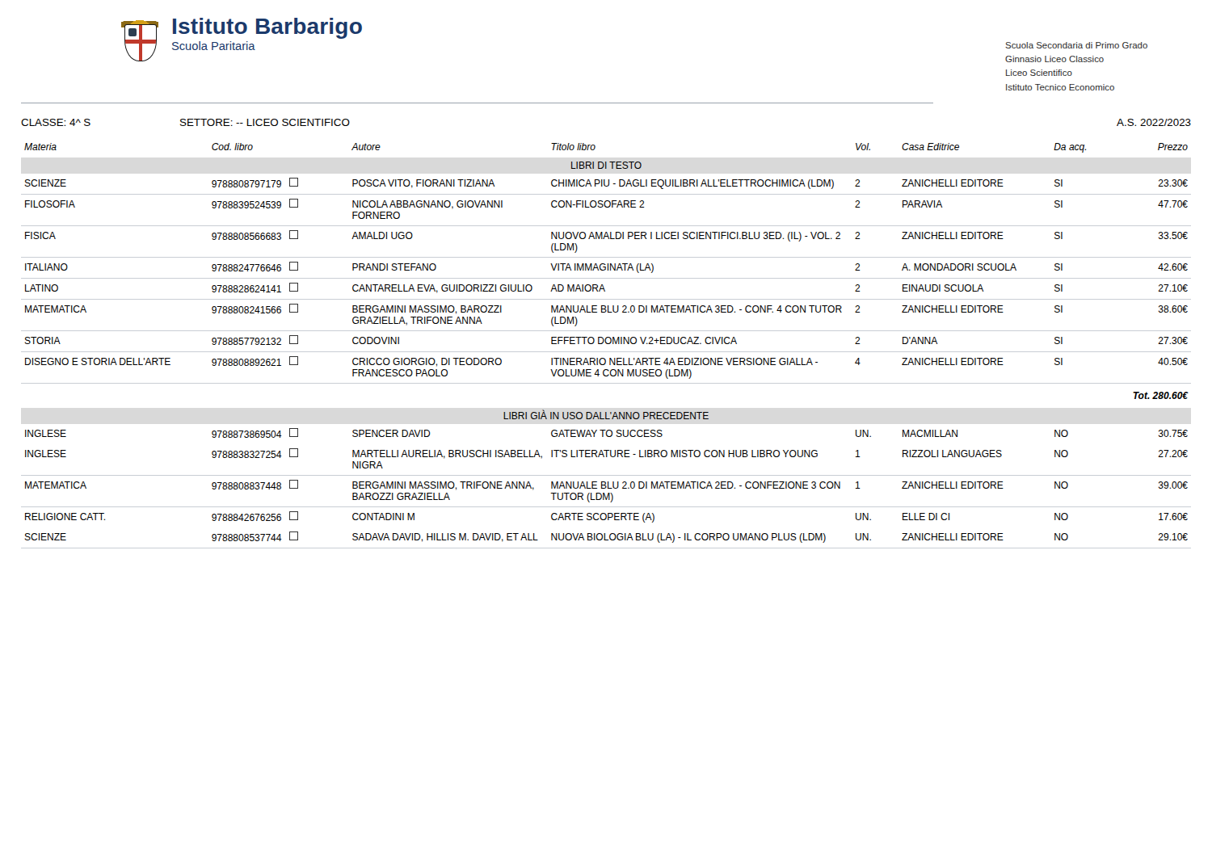Istituto Barbarigo
Scuola Paritaria
Scuola Secondaria di Primo Grado
Ginnasio Liceo Classico
Liceo Scientifico
Istituto Tecnico Economico
CLASSE: 4^ S
SETTORE: -- LICEO SCIENTIFICO
A.S. 2022/2023
| Materia | Cod. libro | Autore | Titolo libro | Vol. | Casa Editrice | Da acq. | Prezzo |
| --- | --- | --- | --- | --- | --- | --- | --- |
| LIBRI DI TESTO |
| SCIENZE | 9788808797179 | POSCA VITO, FIORANI TIZIANA | CHIMICA PIU - DAGLI EQUILIBRI ALL'ELETTROCHIMICA (LDM) | 2 | ZANICHELLI EDITORE | SI | 23.30€ |
| FILOSOFIA | 9788839524539 | NICOLA ABBAGNANO, GIOVANNI FORNERO | CON-FILOSOFARE 2 | 2 | PARAVIA | SI | 47.70€ |
| FISICA | 9788808566683 | AMALDI UGO | NUOVO AMALDI PER I LICEI SCIENTIFICI.BLU 3ED. (IL) - VOL. 2 (LDM) | 2 | ZANICHELLI EDITORE | SI | 33.50€ |
| ITALIANO | 9788824776646 | PRANDI STEFANO | VITA IMMAGINATA (LA) | 2 | A. MONDADORI SCUOLA | SI | 42.60€ |
| LATINO | 9788828624141 | CANTARELLA EVA, GUIDORIZZI GIULIO | AD MAIORA | 2 | EINAUDI SCUOLA | SI | 27.10€ |
| MATEMATICA | 9788808241566 | BERGAMINI MASSIMO, BAROZZI GRAZIELLA, TRIFONE ANNA | MANUALE BLU 2.0 DI MATEMATICA 3ED. - CONF. 4 CON TUTOR (LDM) | 2 | ZANICHELLI EDITORE | SI | 38.60€ |
| STORIA | 9788857792132 | CODOVINI | EFFETTO DOMINO V.2+EDUCAZ. CIVICA | 2 | D'ANNA | SI | 27.30€ |
| DISEGNO E STORIA DELL'ARTE | 9788808892621 | CRICCO GIORGIO, DI TEODORO FRANCESCO PAOLO | ITINERARIO NELL'ARTE 4A EDIZIONE VERSIONE GIALLA - VOLUME 4 CON MUSEO (LDM) | 4 | ZANICHELLI EDITORE | SI | 40.50€ |
| Tot. 280.60€ |
| LIBRI GIÀ IN USO DALL'ANNO PRECEDENTE |
| INGLESE | 9788873869504 | SPENCER DAVID | GATEWAY TO SUCCESS | UN. | MACMILLAN | NO | 30.75€ |
| INGLESE | 9788838327254 | MARTELLI AURELIA, BRUSCHI ISABELLA, NIGRA | IT'S LITERATURE - LIBRO MISTO CON HUB LIBRO YOUNG | 1 | RIZZOLI LANGUAGES | NO | 27.20€ |
| MATEMATICA | 9788808837448 | BERGAMINI MASSIMO, TRIFONE ANNA, BAROZZI GRAZIELLA | MANUALE BLU 2.0 DI MATEMATICA 2ED. - CONFEZIONE 3 CON TUTOR (LDM) | 1 | ZANICHELLI EDITORE | NO | 39.00€ |
| RELIGIONE CATT. | 9788842676256 | CONTADINI M | CARTE SCOPERTE (A) | UN. | ELLE DI CI | NO | 17.60€ |
| SCIENZE | 9788808537744 | SADAVA DAVID, HILLIS M. DAVID, ET ALL | NUOVA BIOLOGIA BLU (LA) - IL CORPO UMANO PLUS (LDM) | UN. | ZANICHELLI EDITORE | NO | 29.10€ |